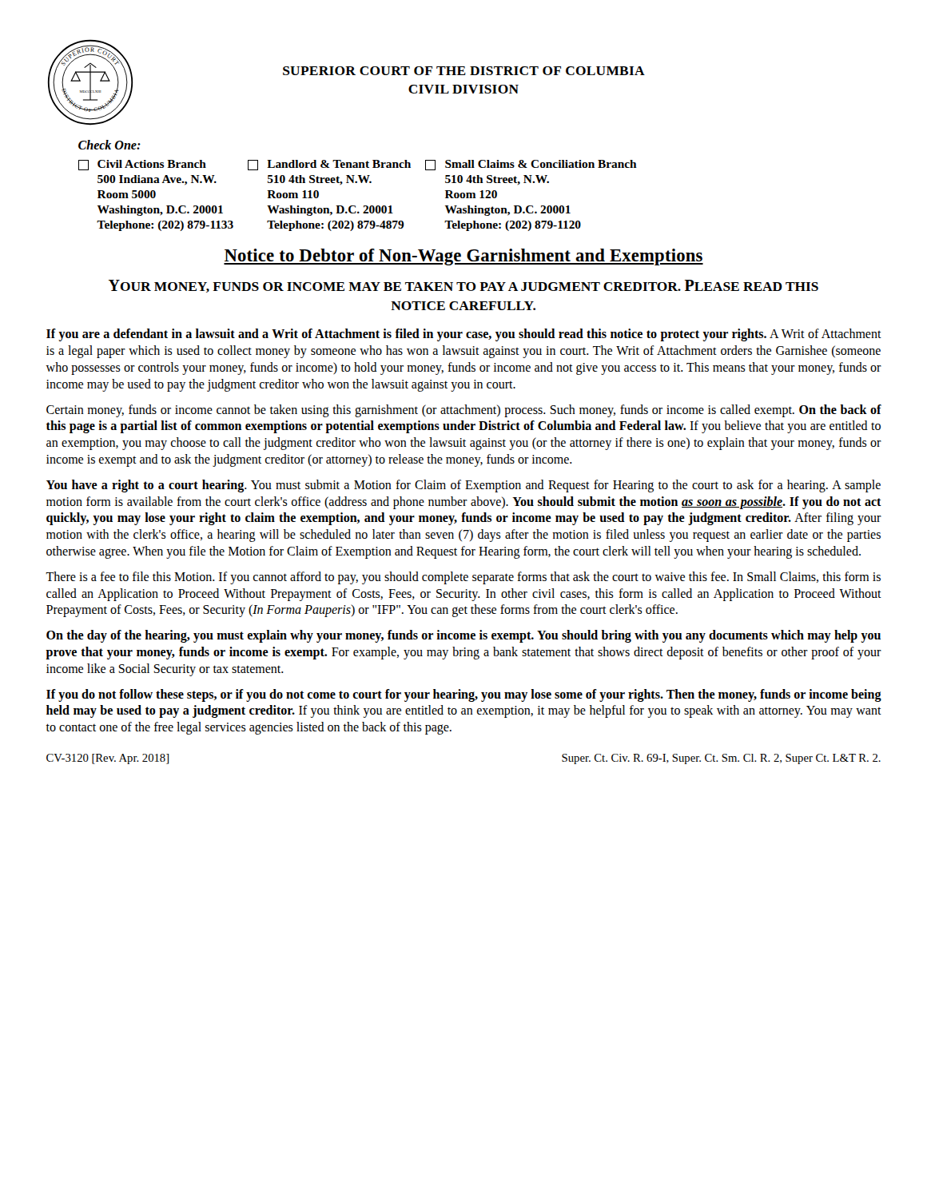SUPERIOR COURT DISTRICT OF COLUMBIA MDCCCLXIII
SUPERIOR COURT OF THE DISTRICT OF COLUMBIA CIVIL DIVISION
Check One:
| | Civil Actions Branch | | Landlord & Tenant Branch | | Small Claims & Conciliation Branch |
| | 500 Indiana Ave., N.W. | | 510 4th Street, N.W. | | 510 4th Street, N.W. |
| | Room 5000 | | Room 110 | | Room 120 |
| | Washington, D.C. 20001 | | Washington, D.C. 20001 | | Washington, D.C. 20001 |
| | Telephone: (202) 879-1133 | | Telephone: (202) 879-4879 | | Telephone: (202) 879-1120 |
Notice to Debtor of Non-Wage Garnishment and Exemptions
YOUR MONEY, FUNDS OR INCOME MAY BE TAKEN TO PAY A JUDGMENT CREDITOR. PLEASE READ THIS NOTICE CAREFULLY.
If you are a defendant in a lawsuit and a Writ of Attachment is filed in your case, you should read this notice to protect your rights. A Writ of Attachment is a legal paper which is used to collect money by someone who has won a lawsuit against you in court. The Writ of Attachment orders the Garnishee (someone who possesses or controls your money, funds or income) to hold your money, funds or income and not give you access to it. This means that your money, funds or income may be used to pay the judgment creditor who won the lawsuit against you in court.
Certain money, funds or income cannot be taken using this garnishment (or attachment) process. Such money, funds or income is called exempt. On the back of this page is a partial list of common exemptions or potential exemptions under District of Columbia and Federal law. If you believe that you are entitled to an exemption, you may choose to call the judgment creditor who won the lawsuit against you (or the attorney if there is one) to explain that your money, funds or income is exempt and to ask the judgment creditor (or attorney) to release the money, funds or income.
You have a right to a court hearing. You must submit a Motion for Claim of Exemption and Request for Hearing to the court to ask for a hearing. A sample motion form is available from the court clerk's office (address and phone number above). You should submit the motion as soon as possible. If you do not act quickly, you may lose your right to claim the exemption, and your money, funds or income may be used to pay the judgment creditor. After filing your motion with the clerk's office, a hearing will be scheduled no later than seven (7) days after the motion is filed unless you request an earlier date or the parties otherwise agree. When you file the Motion for Claim of Exemption and Request for Hearing form, the court clerk will tell you when your hearing is scheduled.
There is a fee to file this Motion. If you cannot afford to pay, you should complete separate forms that ask the court to waive this fee. In Small Claims, this form is called an Application to Proceed Without Prepayment of Costs, Fees, or Security. In other civil cases, this form is called an Application to Proceed Without Prepayment of Costs, Fees, or Security (In Forma Pauperis) or "IFP". You can get these forms from the court clerk's office.
On the day of the hearing, you must explain why your money, funds or income is exempt. You should bring with you any documents which may help you prove that your money, funds or income is exempt. For example, you may bring a bank statement that shows direct deposit of benefits or other proof of your income like a Social Security or tax statement.
If you do not follow these steps, or if you do not come to court for your hearing, you may lose some of your rights. Then the money, funds or income being held may be used to pay a judgment creditor. If you think you are entitled to an exemption, it may be helpful for you to speak with an attorney. You may want to contact one of the free legal services agencies listed on the back of this page.
CV-3120 [Rev. Apr. 2018]
Super. Ct. Civ. R. 69-I, Super. Ct. Sm. Cl. R. 2, Super Ct. L&T R. 2.